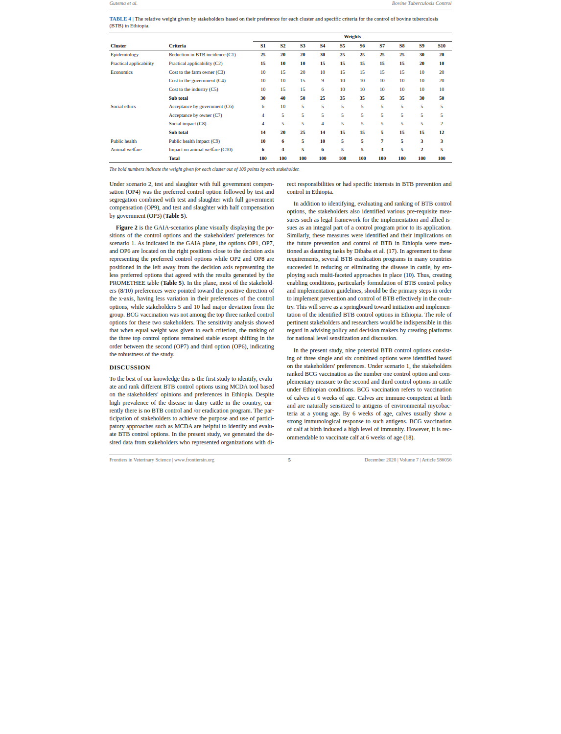Gutema et al.
Bovine Tuberculosis Control
TABLE 4 | The relative weight given by stakeholders based on their preference for each cluster and specific criteria for the control of bovine tuberculosis (BTB) in Ethiopia.
| Cluster | Criteria | Weights |
| --- | --- | --- |
| S1 | S2 | S3 | S4 | S5 | S6 | S7 | S8 | S9 | S10 |
| Epidemiology | Reduction in BTB incidence (C1) | 25 | 20 | 20 | 30 | 25 | 25 | 25 | 25 | 30 | 20 |
| Practical applicability | Practical applicability (C2) | 15 | 10 | 10 | 15 | 15 | 15 | 15 | 15 | 20 | 10 |
| Economics | Cost to the farm owner (C3) | 10 | 15 | 20 | 10 | 15 | 15 | 15 | 15 | 10 | 20 |
| | Cost to the government (C4) | 10 | 10 | 15 | 9 | 10 | 10 | 10 | 10 | 10 | 20 |
| | Cost to the industry (C5) | 10 | 15 | 15 | 6 | 10 | 10 | 10 | 10 | 10 | 10 |
| | Sub total | 30 | 40 | 50 | 25 | 35 | 35 | 35 | 35 | 30 | 50 |
| Social ethics | Acceptance by government (C6) | 6 | 10 | 5 | 5 | 5 | 5 | 5 | 5 | 5 | 5 |
| | Acceptance by owner (C7) | 4 | 5 | 5 | 5 | 5 | 5 | 5 | 5 | 5 | 5 |
| | Social impact (C8) | 4 | 5 | 5 | 4 | 5 | 5 | 5 | 5 | 5 | 2 |
| | Sub total | 14 | 20 | 25 | 14 | 15 | 15 | 5 | 15 | 15 | 12 |
| Public health | Public health impact (C9) | 10 | 6 | 5 | 10 | 5 | 5 | 7 | 5 | 3 | 3 |
| Animal welfare | Impact on animal welfare (C10) | 6 | 4 | 5 | 6 | 5 | 5 | 3 | 5 | 2 | 5 |
| | Total | 100 | 100 | 100 | 100 | 100 | 100 | 100 | 100 | 100 | 100 |
The bold numbers indicate the weight given for each cluster out of 100 points by each stakeholder.
Under scenario 2, test and slaughter with full government compensation (OP4) was the preferred control option followed by test and segregation combined with test and slaughter with full government compensation (OP9), and test and slaughter with half compensation by government (OP3) (Table 5).
Figure 2 is the GAIA-scenarios plane visually displaying the positions of the control options and the stakeholders' preferences for scenario 1. As indicated in the GAIA plane, the options OP1, OP7, and OP6 are located on the right positions close to the decision axis representing the preferred control options while OP2 and OP8 are positioned in the left away from the decision axis representing the less preferred options that agreed with the results generated by the PROMETHEE table (Table 5). In the plane, most of the stakeholders (8/10) preferences were pointed toward the positive direction of the x-axis, having less variation in their preferences of the control options, while stakeholders 5 and 10 had major deviation from the group. BCG vaccination was not among the top three ranked control options for these two stakeholders. The sensitivity analysis showed that when equal weight was given to each criterion, the ranking of the three top control options remained stable except shifting in the order between the second (OP7) and third option (OP6), indicating the robustness of the study.
Discussion
To the best of our knowledge this is the first study to identify, evaluate and rank different BTB control options using MCDA tool based on the stakeholders' opinions and preferences in Ethiopia. Despite high prevalence of the disease in dairy cattle in the country, currently there is no BTB control and /or eradication program. The participation of stakeholders to achieve the purpose and use of participatory approaches such as MCDA are helpful to identify and evaluate BTB control options. In the present study, we generated the desired data from stakeholders who represented organizations with direct responsibilities or had specific interests in BTB prevention and control in Ethiopia.
In addition to identifying, evaluating and ranking of BTB control options, the stakeholders also identified various pre-requisite measures such as legal framework for the implementation and allied issues as an integral part of a control program prior to its application. Similarly, these measures were identified and their implications on the future prevention and control of BTB in Ethiopia were mentioned as daunting tasks by Dibaba et al. (17). In agreement to these requirements, several BTB eradication programs in many countries succeeded in reducing or eliminating the disease in cattle, by employing such multi-faceted approaches in place (10). Thus, creating enabling conditions, particularly formulation of BTB control policy and implementation guidelines, should be the primary steps in order to implement prevention and control of BTB effectively in the country. This will serve as a springboard toward initiation and implementation of the identified BTB control options in Ethiopia. The role of pertinent stakeholders and researchers would be indispensible in this regard in advising policy and decision makers by creating platforms for national level sensitization and discussion.
In the present study, nine potential BTB control options consisting of three single and six combined options were identified based on the stakeholders' preferences. Under scenario 1, the stakeholders ranked BCG vaccination as the number one control option and complementary measure to the second and third control options in cattle under Ethiopian conditions. BCG vaccination refers to vaccination of calves at 6 weeks of age. Calves are immune-competent at birth and are naturally sensitized to antigens of environmental mycobacteria at a young age. By 6 weeks of age, calves usually show a strong immunological response to such antigens. BCG vaccination of calf at birth induced a high level of immunity. However, it is recommendable to vaccinate calf at 6 weeks of age (18).
Frontiers in Veterinary Science | www.frontiersin.org
5
December 2020 | Volume 7 | Article 586056